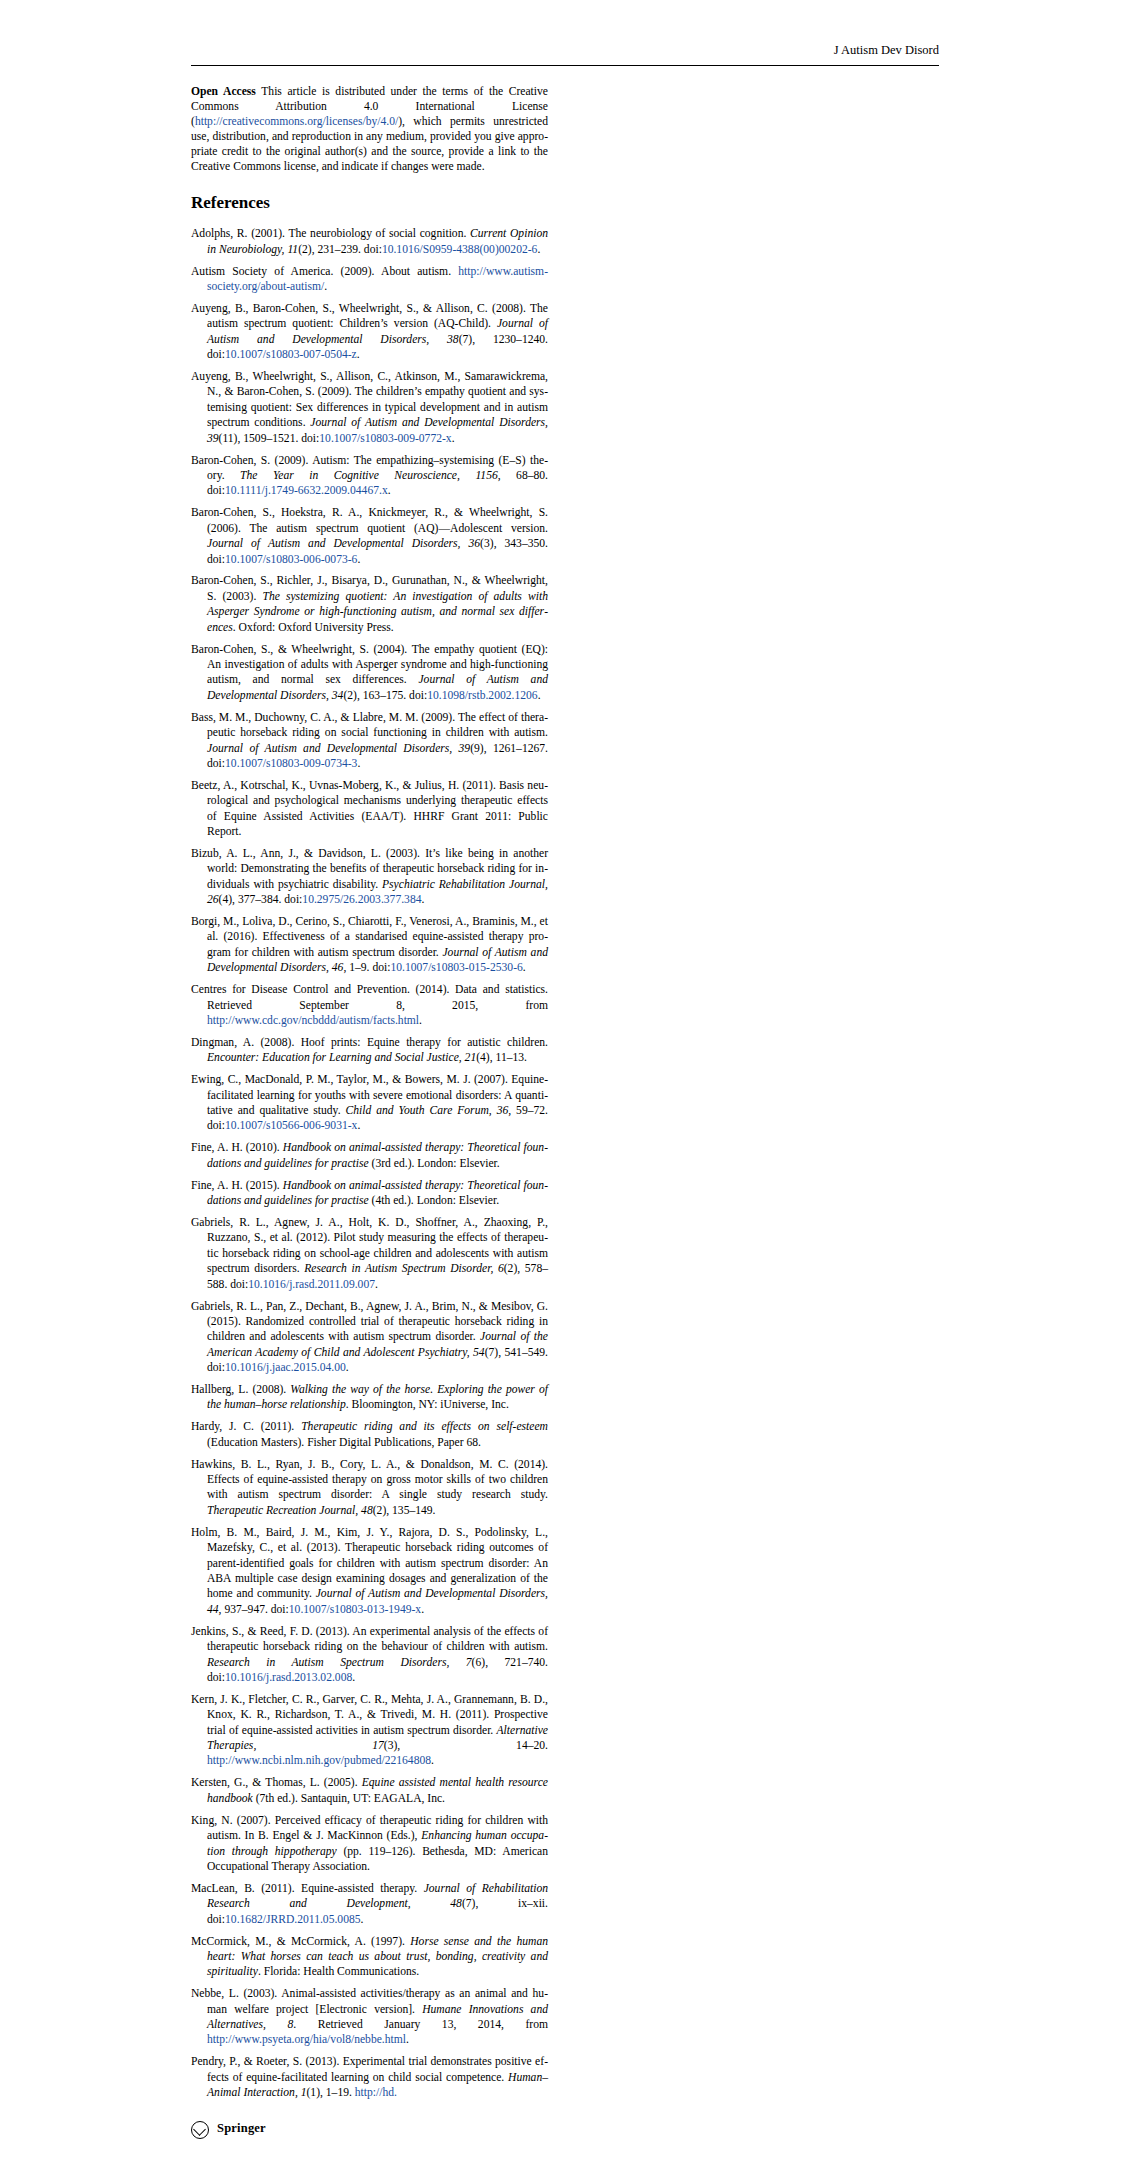J Autism Dev Disord
Open Access This article is distributed under the terms of the Creative Commons Attribution 4.0 International License (http://creativecommons.org/licenses/by/4.0/), which permits unrestricted use, distribution, and reproduction in any medium, provided you give appropriate credit to the original author(s) and the source, provide a link to the Creative Commons license, and indicate if changes were made.
References
Adolphs, R. (2001). The neurobiology of social cognition. Current Opinion in Neurobiology, 11(2), 231–239. doi:10.1016/S0959-4388(00)00202-6.
Autism Society of America. (2009). About autism. http://www.autism-society.org/about-autism/.
Auyeng, B., Baron-Cohen, S., Wheelwright, S., & Allison, C. (2008). The autism spectrum quotient: Children’s version (AQ-Child). Journal of Autism and Developmental Disorders, 38(7), 1230–1240. doi:10.1007/s10803-007-0504-z.
Auyeng, B., Wheelwright, S., Allison, C., Atkinson, M., Samarawickrema, N., & Baron-Cohen, S. (2009). The children’s empathy quotient and systemising quotient: Sex differences in typical development and in autism spectrum conditions. Journal of Autism and Developmental Disorders, 39(11), 1509–1521. doi:10.1007/s10803-009-0772-x.
Baron-Cohen, S. (2009). Autism: The empathizing–systemising (E–S) theory. The Year in Cognitive Neuroscience, 1156, 68–80. doi:10.1111/j.1749-6632.2009.04467.x.
Baron-Cohen, S., Hoekstra, R. A., Knickmeyer, R., & Wheelwright, S. (2006). The autism spectrum quotient (AQ)—Adolescent version. Journal of Autism and Developmental Disorders, 36(3), 343–350. doi:10.1007/s10803-006-0073-6.
Baron-Cohen, S., Richler, J., Bisarya, D., Gurunathan, N., & Wheelwright, S. (2003). The systemizing quotient: An investigation of adults with Asperger Syndrome or high-functioning autism, and normal sex differences. Oxford: Oxford University Press.
Baron-Cohen, S., & Wheelwright, S. (2004). The empathy quotient (EQ): An investigation of adults with Asperger syndrome and high-functioning autism, and normal sex differences. Journal of Autism and Developmental Disorders, 34(2), 163–175. doi:10.1098/rstb.2002.1206.
Bass, M. M., Duchowny, C. A., & Llabre, M. M. (2009). The effect of therapeutic horseback riding on social functioning in children with autism. Journal of Autism and Developmental Disorders, 39(9), 1261–1267. doi:10.1007/s10803-009-0734-3.
Beetz, A., Kotrschal, K., Uvnas-Moberg, K., & Julius, H. (2011). Basis neurological and psychological mechanisms underlying therapeutic effects of Equine Assisted Activities (EAA/T). HHRF Grant 2011: Public Report.
Bizub, A. L., Ann, J., & Davidson, L. (2003). It’s like being in another world: Demonstrating the benefits of therapeutic horseback riding for individuals with psychiatric disability. Psychiatric Rehabilitation Journal, 26(4), 377–384. doi:10.2975/26.2003.377.384.
Borgi, M., Loliva, D., Cerino, S., Chiarotti, F., Venerosi, A., Braminis, M., et al. (2016). Effectiveness of a standarised equine-assisted therapy program for children with autism spectrum disorder. Journal of Autism and Developmental Disorders, 46, 1–9. doi:10.1007/s10803-015-2530-6.
Centres for Disease Control and Prevention. (2014). Data and statistics. Retrieved September 8, 2015, from http://www.cdc.gov/ncbddd/autism/facts.html.
Dingman, A. (2008). Hoof prints: Equine therapy for autistic children. Encounter: Education for Learning and Social Justice, 21(4), 11–13.
Ewing, C., MacDonald, P. M., Taylor, M., & Bowers, M. J. (2007). Equine-facilitated learning for youths with severe emotional disorders: A quantitative and qualitative study. Child and Youth Care Forum, 36, 59–72. doi:10.1007/s10566-006-9031-x.
Fine, A. H. (2010). Handbook on animal-assisted therapy: Theoretical foundations and guidelines for practise (3rd ed.). London: Elsevier.
Fine, A. H. (2015). Handbook on animal-assisted therapy: Theoretical foundations and guidelines for practise (4th ed.). London: Elsevier.
Gabriels, R. L., Agnew, J. A., Holt, K. D., Shoffner, A., Zhaoxing, P., Ruzzano, S., et al. (2012). Pilot study measuring the effects of therapeutic horseback riding on school-age children and adolescents with autism spectrum disorders. Research in Autism Spectrum Disorder, 6(2), 578–588. doi:10.1016/j.rasd.2011.09.007.
Gabriels, R. L., Pan, Z., Dechant, B., Agnew, J. A., Brim, N., & Mesibov, G. (2015). Randomized controlled trial of therapeutic horseback riding in children and adolescents with autism spectrum disorder. Journal of the American Academy of Child and Adolescent Psychiatry, 54(7), 541–549. doi:10.1016/j.jaac.2015.04.00.
Hallberg, L. (2008). Walking the way of the horse. Exploring the power of the human–horse relationship. Bloomington, NY: iUniverse, Inc.
Hardy, J. C. (2011). Therapeutic riding and its effects on self-esteem (Education Masters). Fisher Digital Publications, Paper 68.
Hawkins, B. L., Ryan, J. B., Cory, L. A., & Donaldson, M. C. (2014). Effects of equine-assisted therapy on gross motor skills of two children with autism spectrum disorder: A single study research study. Therapeutic Recreation Journal, 48(2), 135–149.
Holm, B. M., Baird, J. M., Kim, J. Y., Rajora, D. S., Podolinsky, L., Mazefsky, C., et al. (2013). Therapeutic horseback riding outcomes of parent-identified goals for children with autism spectrum disorder: An ABA multiple case design examining dosages and generalization of the home and community. Journal of Autism and Developmental Disorders, 44, 937–947. doi:10.1007/s10803-013-1949-x.
Jenkins, S., & Reed, F. D. (2013). An experimental analysis of the effects of therapeutic horseback riding on the behaviour of children with autism. Research in Autism Spectrum Disorders, 7(6), 721–740. doi:10.1016/j.rasd.2013.02.008.
Kern, J. K., Fletcher, C. R., Garver, C. R., Mehta, J. A., Grannemann, B. D., Knox, K. R., Richardson, T. A., & Trivedi, M. H. (2011). Prospective trial of equine-assisted activities in autism spectrum disorder. Alternative Therapies, 17(3), 14–20. http://www.ncbi.nlm.nih.gov/pubmed/22164808.
Kersten, G., & Thomas, L. (2005). Equine assisted mental health resource handbook (7th ed.). Santaquin, UT: EAGALA, Inc.
King, N. (2007). Perceived efficacy of therapeutic riding for children with autism. In B. Engel & J. MacKinnon (Eds.), Enhancing human occupation through hippotherapy (pp. 119–126). Bethesda, MD: American Occupational Therapy Association.
MacLean, B. (2011). Equine-assisted therapy. Journal of Rehabilitation Research and Development, 48(7), ix–xii. doi:10.1682/JRRD.2011.05.0085.
McCormick, M., & McCormick, A. (1997). Horse sense and the human heart: What horses can teach us about trust, bonding, creativity and spirituality. Florida: Health Communications.
Nebbe, L. (2003). Animal-assisted activities/therapy as an animal and human welfare project [Electronic version]. Humane Innovations and Alternatives, 8. Retrieved January 13, 2014, from http://www.psyeta.org/hia/vol8/nebbe.html.
Pendry, P., & Roeter, S. (2013). Experimental trial demonstrates positive effects of equine-facilitated learning on child social competence. Human–Animal Interaction, 1(1), 1–19. http://hd.
Springer